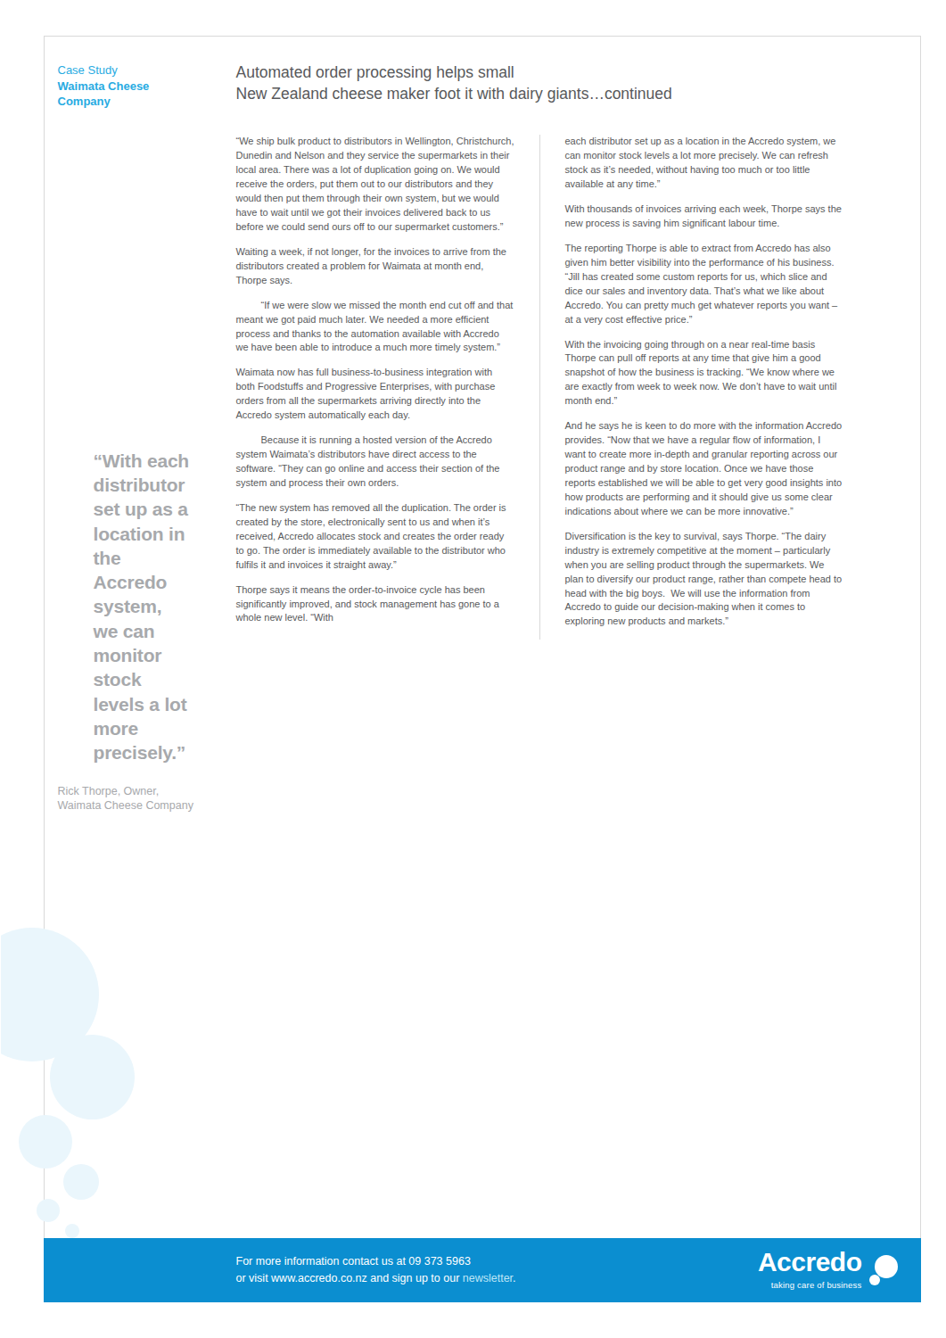Case Study
Waimata Cheese
Company
“With each distributor set up as a location in the Accredo system, we can monitor stock levels a lot more precisely.”
Rick Thorpe, Owner,
Waimata Cheese Company
Automated order processing helps small
New Zealand cheese maker foot it with dairy giants…continued
“We ship bulk product to distributors in Wellington, Christchurch, Dunedin and Nelson and they service the supermarkets in their local area. There was a lot of duplication going on. We would receive the orders, put them out to our distributors and they would then put them through their own system, but we would have to wait until we got their invoices delivered back to us before we could send ours off to our supermarket customers.”
Waiting a week, if not longer, for the invoices to arrive from the distributors created a problem for Waimata at month end, Thorpe says.
“If we were slow we missed the month end cut off and that meant we got paid much later. We needed a more efficient process and thanks to the automation available with Accredo we have been able to introduce a much more timely system.”
Waimata now has full business-to-business integration with both Foodstuffs and Progressive Enterprises, with purchase orders from all the supermarkets arriving directly into the Accredo system automatically each day.
Because it is running a hosted version of the Accredo system Waimata’s distributors have direct access to the software. “They can go online and access their section of the system and process their own orders.
“The new system has removed all the duplication. The order is created by the store, electronically sent to us and when it’s received, Accredo allocates stock and creates the order ready to go. The order is immediately available to the distributor who fulfils it and invoices it straight away.”
Thorpe says it means the order-to-invoice cycle has been significantly improved, and stock management has gone to a whole new level. “With
each distributor set up as a location in the Accredo system, we can monitor stock levels a lot more precisely. We can refresh stock as it’s needed, without having too much or too little available at any time.”
With thousands of invoices arriving each week, Thorpe says the new process is saving him significant labour time.
The reporting Thorpe is able to extract from Accredo has also given him better visibility into the performance of his business. “Jill has created some custom reports for us, which slice and dice our sales and inventory data. That’s what we like about Accredo. You can pretty much get whatever reports you want – at a very cost effective price.”
With the invoicing going through on a near real-time basis Thorpe can pull off reports at any time that give him a good snapshot of how the business is tracking. “We know where we are exactly from week to week now. We don’t have to wait until month end.”
And he says he is keen to do more with the information Accredo provides. “Now that we have a regular flow of information, I want to create more in-depth and granular reporting across our product range and by store location. Once we have those reports established we will be able to get very good insights into how products are performing and it should give us some clear indications about where we can be more innovative.”
Diversification is the key to survival, says Thorpe. “The dairy industry is extremely competitive at the moment – particularly when you are selling product through the supermarkets. We plan to diversify our product range, rather than compete head to head with the big boys. We will use the information from Accredo to guide our decision-making when it comes to exploring new products and markets.”
For more information contact us at 09 373 5963
or visit www.accredo.co.nz and sign up to our newsletter.
Accredo
taking care of business